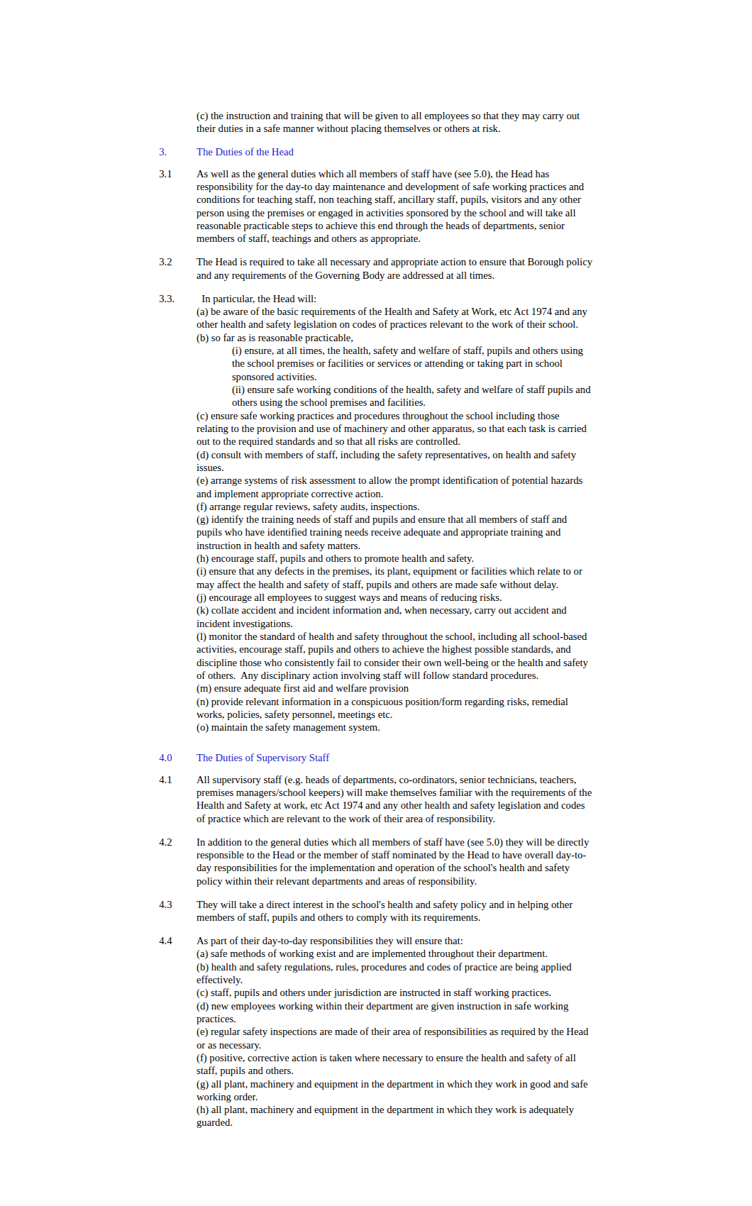(c) the instruction and training that will be given to all employees so that they may carry out their duties in a safe manner without placing themselves or others at risk.
3.
The Duties of the Head
3.1
As well as the general duties which all members of staff have (see 5.0), the Head has responsibility for the day-to day maintenance and development of safe working practices and conditions for teaching staff, non teaching staff, ancillary staff, pupils, visitors and any other person using the premises or engaged in activities sponsored by the school and will take all reasonable practicable steps to achieve this end through the heads of departments, senior members of staff, teachings and others as appropriate.
3.2
The Head is required to take all necessary and appropriate action to ensure that Borough policy and any requirements of the Governing Body are addressed at all times.
3.3.
In particular, the Head will:
(a) be aware of the basic requirements of the Health and Safety at Work, etc Act 1974 and any other health and safety legislation on codes of practices relevant to the work of their school.
(b) so far as is reasonable practicable,
(i) ensure, at all times, the health, safety and welfare of staff, pupils and others using the school premises or facilities or services or attending or taking part in school sponsored activities.
(ii) ensure safe working conditions of the health, safety and welfare of staff pupils and others using the school premises and facilities.
(c) ensure safe working practices and procedures throughout the school including those relating to the provision and use of machinery and other apparatus, so that each task is carried out to the required standards and so that all risks are controlled.
(d) consult with members of staff, including the safety representatives, on health and safety issues.
(e) arrange systems of risk assessment to allow the prompt identification of potential hazards and implement appropriate corrective action.
(f) arrange regular reviews, safety audits, inspections.
(g) identify the training needs of staff and pupils and ensure that all members of staff and pupils who have identified training needs receive adequate and appropriate training and instruction in health and safety matters.
(h) encourage staff, pupils and others to promote health and safety.
(i) ensure that any defects in the premises, its plant, equipment or facilities which relate to or may affect the health and safety of staff, pupils and others are made safe without delay.
(j) encourage all employees to suggest ways and means of reducing risks.
(k) collate accident and incident information and, when necessary, carry out accident and incident investigations.
(l) monitor the standard of health and safety throughout the school, including all school-based activities, encourage staff, pupils and others to achieve the highest possible standards, and discipline those who consistently fail to consider their own well-being or the health and safety of others. Any disciplinary action involving staff will follow standard procedures.
(m) ensure adequate first aid and welfare provision
(n) provide relevant information in a conspicuous position/form regarding risks, remedial works, policies, safety personnel, meetings etc.
(o) maintain the safety management system.
4.0
The Duties of Supervisory Staff
4.1
All supervisory staff (e.g. heads of departments, co-ordinators, senior technicians, teachers, premises managers/school keepers) will make themselves familiar with the requirements of the Health and Safety at work, etc Act 1974 and any other health and safety legislation and codes of practice which are relevant to the work of their area of responsibility.
4.2
In addition to the general duties which all members of staff have (see 5.0) they will be directly responsible to the Head or the member of staff nominated by the Head to have overall day-to-day responsibilities for the implementation and operation of the school's health and safety policy within their relevant departments and areas of responsibility.
4.3
They will take a direct interest in the school's health and safety policy and in helping other members of staff, pupils and others to comply with its requirements.
4.4
As part of their day-to-day responsibilities they will ensure that:
(a) safe methods of working exist and are implemented throughout their department.
(b) health and safety regulations, rules, procedures and codes of practice are being applied effectively.
(c) staff, pupils and others under jurisdiction are instructed in staff working practices.
(d) new employees working within their department are given instruction in safe working practices.
(e) regular safety inspections are made of their area of responsibilities as required by the Head or as necessary.
(f) positive, corrective action is taken where necessary to ensure the health and safety of all staff, pupils and others.
(g) all plant, machinery and equipment in the department in which they work in good and safe working order.
(h) all plant, machinery and equipment in the department in which they work is adequately guarded.